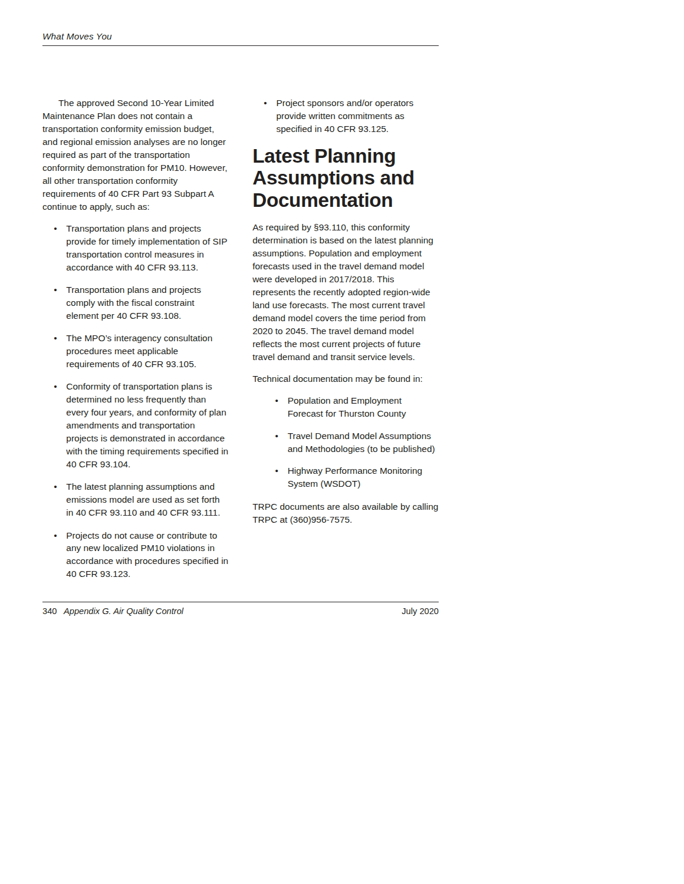What Moves You
The approved Second 10-Year Limited Maintenance Plan does not contain a transportation conformity emission budget, and regional emission analyses are no longer required as part of the transportation conformity demonstration for PM10. However, all other transportation conformity requirements of 40 CFR Part 93 Subpart A continue to apply, such as:
Transportation plans and projects provide for timely implementation of SIP transportation control measures in accordance with 40 CFR 93.113.
Transportation plans and projects comply with the fiscal constraint element per 40 CFR 93.108.
The MPO’s interagency consultation procedures meet applicable requirements of 40 CFR 93.105.
Conformity of transportation plans is determined no less frequently than every four years, and conformity of plan amendments and transportation projects is demonstrated in accordance with the timing requirements specified in 40 CFR 93.104.
The latest planning assumptions and emissions model are used as set forth in 40 CFR 93.110 and 40 CFR 93.111.
Projects do not cause or contribute to any new localized PM10 violations in accordance with procedures specified in 40 CFR 93.123.
Project sponsors and/or operators provide written commitments as specified in 40 CFR 93.125.
Latest Planning Assumptions and Documentation
As required by §93.110, this conformity determination is based on the latest planning assumptions. Population and employment forecasts used in the travel demand model were developed in 2017/2018. This represents the recently adopted region-wide land use forecasts. The most current travel demand model covers the time period from 2020 to 2045. The travel demand model reflects the most current projects of future travel demand and transit service levels.
Technical documentation may be found in:
Population and Employment Forecast for Thurston County
Travel Demand Model Assumptions and Methodologies (to be published)
Highway Performance Monitoring System (WSDOT)
TRPC documents are also available by calling TRPC at (360)956-7575.
340 Appendix G. Air Quality Control
July 2020